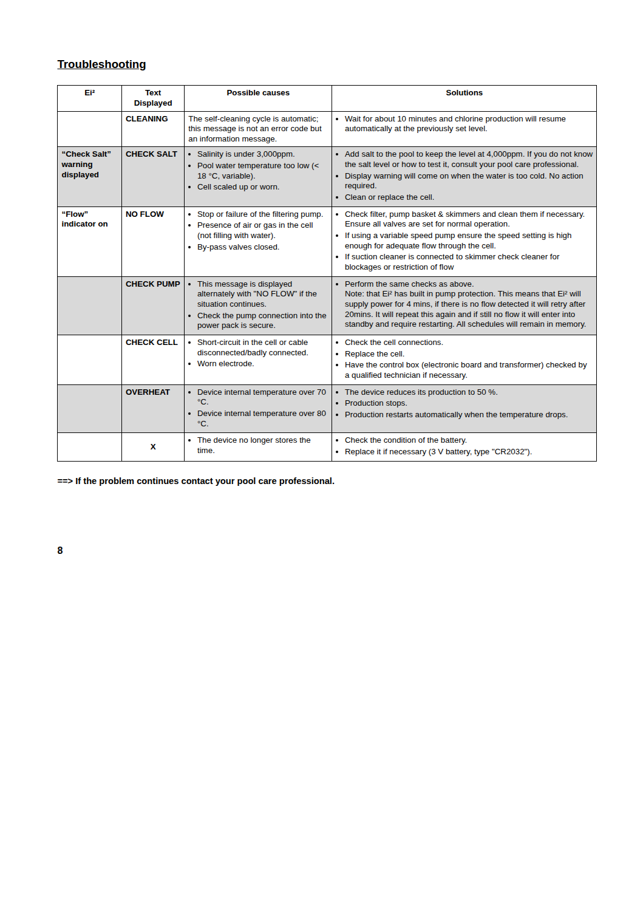Troubleshooting
| Ei² | Text Displayed | Possible causes | Solutions |
| --- | --- | --- | --- |
| | CLEANING | The self-cleaning cycle is automatic; this message is not an error code but an information message. | Wait for about 10 minutes and chlorine production will resume automatically at the previously set level. |
| “Check Salt” warning displayed | CHECK SALT | Salinity is under 3,000ppm. Pool water temperature too low (< 18 °C, variable). Cell scaled up or worn. | Add salt to the pool to keep the level at 4,000ppm. If you do not know the salt level or how to test it, consult your pool care professional. Display warning will come on when the water is too cold. No action required. Clean or replace the cell. |
| “Flow” indicator on | NO FLOW | Stop or failure of the filtering pump. Presence of air or gas in the cell (not filling with water). By-pass valves closed. | Check filter, pump basket & skimmers and clean them if necessary. Ensure all valves are set for normal operation. If using a variable speed pump ensure the speed setting is high enough for adequate flow through the cell. If suction cleaner is connected to skimmer check cleaner for blockages or restriction of flow |
| | CHECK PUMP | This message is displayed alternately with "NO FLOW" if the situation continues. Check the pump connection into the power pack is secure. | Perform the same checks as above. Note: that Ei² has built in pump protection. This means that Ei² will supply power for 4 mins, if there is no flow detected it will retry after 20mins. It will repeat this again and if still no flow it will enter into standby and require restarting. All schedules will remain in memory. |
| | CHECK CELL | Short-circuit in the cell or cable disconnected/badly connected. Worn electrode. | Check the cell connections. Replace the cell. Have the control box (electronic board and transformer) checked by a qualified technician if necessary. |
| | OVERHEAT | Device internal temperature over 70 °C. Device internal temperature over 80 °C. | The device reduces its production to 50 %. Production stops. Production restarts automatically when the temperature drops. |
| | X | The device no longer stores the time. | Check the condition of the battery. Replace it if necessary (3 V battery, type "CR2032"). |
==> If the problem continues contact your pool care professional.
8